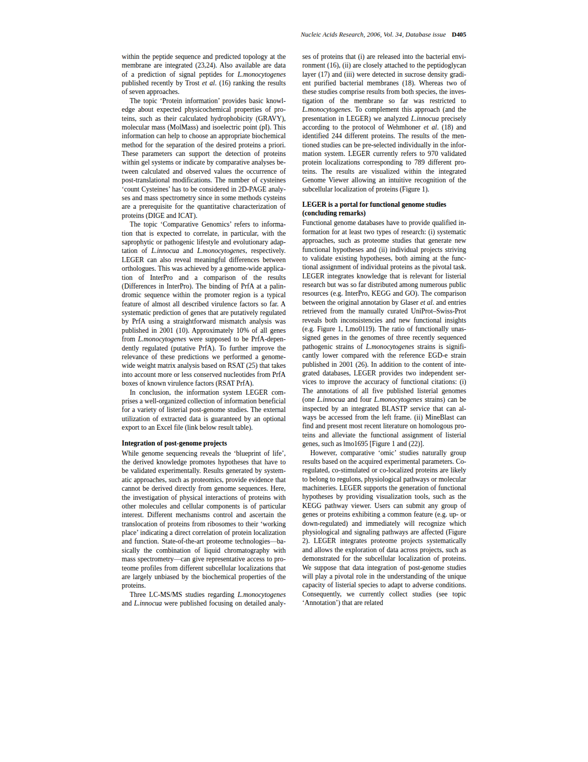Nucleic Acids Research, 2006, Vol. 34, Database issue D405
within the peptide sequence and predicted topology at the membrane are integrated (23,24). Also available are data of a prediction of signal peptides for L.monocytogenes published recently by Trost et al. (16) ranking the results of seven approaches.
The topic ‘Protein information’ provides basic knowledge about expected physicochemical properties of proteins, such as their calculated hydrophobicity (GRAVY), molecular mass (MolMass) and isoelectric point (pI). This information can help to choose an appropriate biochemical method for the separation of the desired proteins a priori. These parameters can support the detection of proteins within gel systems or indicate by comparative analyses between calculated and observed values the occurrence of post-translational modifications. The number of cysteines ‘count Cysteines’ has to be considered in 2D-PAGE analyses and mass spectrometry since in some methods cysteins are a prerequisite for the quantitative characterization of proteins (DIGE and ICAT).
The topic ‘Comparative Genomics’ refers to information that is expected to correlate, in particular, with the saprophytic or pathogenic lifestyle and evolutionary adaptation of L.innocua and L.monocytogenes, respectively. LEGER can also reveal meaningful differences between orthologues. This was achieved by a genome-wide application of InterPro and a comparison of the results (Differences in InterPro). The binding of PrfA at a palindromic sequence within the promoter region is a typical feature of almost all described virulence factors so far. A systematic prediction of genes that are putatively regulated by PrfA using a straightforward mismatch analysis was published in 2001 (10). Approximately 10% of all genes from L.monocytogenes were supposed to be PrfA-dependently regulated (putative PrfA). To further improve the relevance of these predictions we performed a genome-wide weight matrix analysis based on RSAT (25) that takes into account more or less conserved nucleotides from PrfA boxes of known virulence factors (RSAT PrfA).
In conclusion, the information system LEGER comprises a well-organized collection of information beneficial for a variety of listerial post-genome studies. The external utilization of extracted data is guaranteed by an optional export to an Excel file (link below result table).
Integration of post-genome projects
While genome sequencing reveals the ‘blueprint of life’, the derived knowledge promotes hypotheses that have to be validated experimentally. Results generated by systematic approaches, such as proteomics, provide evidence that cannot be derived directly from genome sequences. Here, the investigation of physical interactions of proteins with other molecules and cellular components is of particular interest. Different mechanisms control and ascertain the translocation of proteins from ribosomes to their ‘working place’ indicating a direct correlation of protein localization and function. State-of-the-art proteome technologies—basically the combination of liquid chromatography with mass spectrometry—can give representative access to proteome profiles from different subcellular localizations that are largely unbiased by the biochemical properties of the proteins.
Three LC-MS/MS studies regarding L.monocytogenes and L.innocua were published focusing on detailed analyses of proteins that (i) are released into the bacterial environment (16), (ii) are closely attached to the peptidoglycan layer (17) and (iii) were detected in sucrose density gradient purified bacterial membranes (18). Whereas two of these studies comprise results from both species, the investigation of the membrane so far was restricted to L.monocytogenes. To complement this approach (and the presentation in LEGER) we analyzed L.innocua precisely according to the protocol of Wehmhoner et al. (18) and identified 244 different proteins. The results of the mentioned studies can be pre-selected individually in the information system. LEGER currently refers to 970 validated protein localizations corresponding to 789 different proteins. The results are visualized within the integrated Genome Viewer allowing an intuitive recognition of the subcellular localization of proteins (Figure 1).
LEGER is a portal for functional genome studies
(concluding remarks)
Functional genome databases have to provide qualified information for at least two types of research: (i) systematic approaches, such as proteome studies that generate new functional hypotheses and (ii) individual projects striving to validate existing hypotheses, both aiming at the functional assignment of individual proteins as the pivotal task. LEGER integrates knowledge that is relevant for listerial research but was so far distributed among numerous public resources (e.g. InterPro, KEGG and GO). The comparison between the original annotation by Glaser et al. and entries retrieved from the manually curated UniProt–Swiss-Prot reveals both inconsistencies and new functional insights (e.g. Figure 1, Lmo0119). The ratio of functionally unassigned genes in the genomes of three recently sequenced pathogenic strains of L.monocytogenes strains is significantly lower compared with the reference EGD-e strain published in 2001 (26). In addition to the content of integrated databases, LEGER provides two independent services to improve the accuracy of functional citations: (i) The annotations of all five published listerial genomes (one L.innocua and four L.monocytogenes strains) can be inspected by an integrated BLASTP service that can always be accessed from the left frame. (ii) MineBlast can find and present most recent literature on homologous proteins and alleviate the functional assignment of listerial genes, such as lmo1695 [Figure 1 and (22)].
However, comparative ‘omic’ studies naturally group results based on the acquired experimental parameters. Co-regulated, co-stimulated or co-localized proteins are likely to belong to regulons, physiological pathways or molecular machineries. LEGER supports the generation of functional hypotheses by providing visualization tools, such as the KEGG pathway viewer. Users can submit any group of genes or proteins exhibiting a common feature (e.g. up- or down-regulated) and immediately will recognize which physiological and signaling pathways are affected (Figure 2). LEGER integrates proteome projects systematically and allows the exploration of data across projects, such as demonstrated for the subcellular localization of proteins. We suppose that data integration of post-genome studies will play a pivotal role in the understanding of the unique capacity of listerial species to adapt to adverse conditions. Consequently, we currently collect studies (see topic ‘Annotation’) that are related